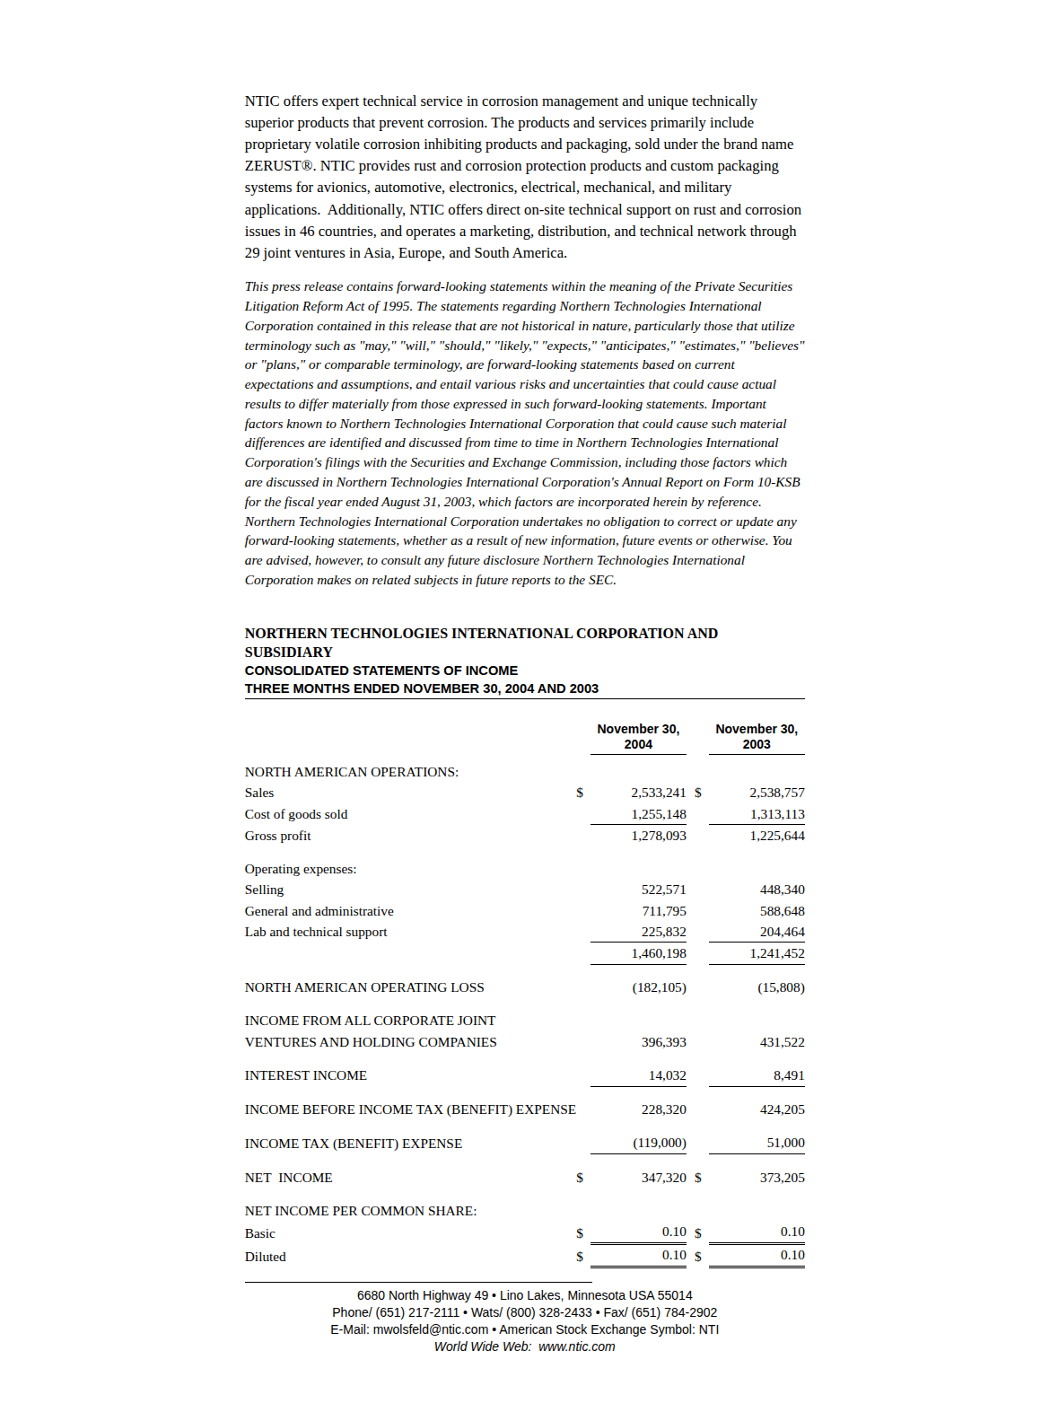NTIC offers expert technical service in corrosion management and unique technically superior products that prevent corrosion. The products and services primarily include proprietary volatile corrosion inhibiting products and packaging, sold under the brand name ZERUST®. NTIC provides rust and corrosion protection products and custom packaging systems for avionics, automotive, electronics, electrical, mechanical, and military applications. Additionally, NTIC offers direct on-site technical support on rust and corrosion issues in 46 countries, and operates a marketing, distribution, and technical network through 29 joint ventures in Asia, Europe, and South America.
This press release contains forward-looking statements within the meaning of the Private Securities Litigation Reform Act of 1995. The statements regarding Northern Technologies International Corporation contained in this release that are not historical in nature, particularly those that utilize terminology such as "may," "will," "should," "likely," "expects," "anticipates," "estimates," "believes" or "plans," or comparable terminology, are forward-looking statements based on current expectations and assumptions, and entail various risks and uncertainties that could cause actual results to differ materially from those expressed in such forward-looking statements. Important factors known to Northern Technologies International Corporation that could cause such material differences are identified and discussed from time to time in Northern Technologies International Corporation's filings with the Securities and Exchange Commission, including those factors which are discussed in Northern Technologies International Corporation's Annual Report on Form 10-KSB for the fiscal year ended August 31, 2003, which factors are incorporated herein by reference. Northern Technologies International Corporation undertakes no obligation to correct or update any forward-looking statements, whether as a result of new information, future events or otherwise. You are advised, however, to consult any future disclosure Northern Technologies International Corporation makes on related subjects in future reports to the SEC.
NORTHERN TECHNOLOGIES INTERNATIONAL CORPORATION AND SUBSIDIARY
CONSOLIDATED STATEMENTS OF INCOME
THREE MONTHS ENDED NOVEMBER 30, 2004 AND 2003
| | | November 30, 2004 | | | November 30, 2003 |
| NORTH AMERICAN OPERATIONS: | | | | | |
| Sales | $ | 2,533,241 | | $ | 2,538,757 |
| Cost of goods sold | | 1,255,148 | | | 1,313,113 |
| Gross profit | | 1,278,093 | | | 1,225,644 |
| Operating expenses: | | | | | |
| Selling | | 522,571 | | | 448,340 |
| General and administrative | | 711,795 | | | 588,648 |
| Lab and technical support | | 225,832 | | | 204,464 |
| | | 1,460,198 | | | 1,241,452 |
| NORTH AMERICAN OPERATING LOSS | | (182,105) | | | (15,808) |
| INCOME FROM ALL CORPORATE JOINT | | | | | |
| VENTURES AND HOLDING COMPANIES | | 396,393 | | | 431,522 |
| INTEREST INCOME | | 14,032 | | | 8,491 |
| INCOME BEFORE INCOME TAX (BENEFIT) EXPENSE | | 228,320 | | | 424,205 |
| INCOME TAX (BENEFIT) EXPENSE | | (119,000) | | | 51,000 |
| NET INCOME | $ | 347,320 | | $ | 373,205 |
| NET INCOME PER COMMON SHARE: | | | | | |
| Basic | $ | 0.10 | | $ | 0.10 |
| Diluted | $ | 0.10 | | $ | 0.10 |
6680 North Highway 49 • Lino Lakes, Minnesota USA 55014
Phone/ (651) 217-2111 • Wats/ (800) 328-2433 • Fax/ (651) 784-2902
E-Mail: mwolsfeld@ntic.com • American Stock Exchange Symbol: NTI
World Wide Web: www.ntic.com